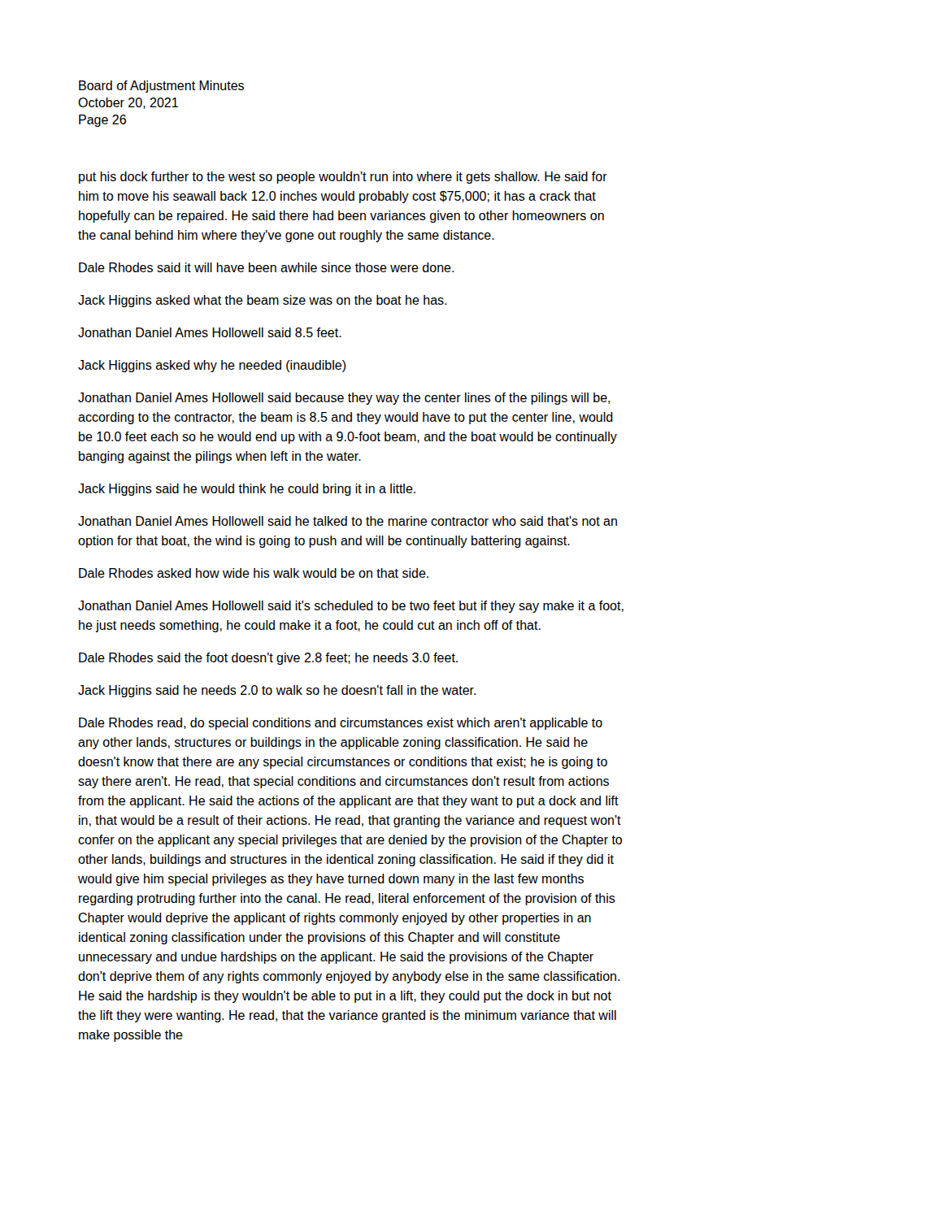Board of Adjustment Minutes
October 20, 2021
Page 26
put his dock further to the west so people wouldn't run into where it gets shallow. He said for him to move his seawall back 12.0 inches would probably cost $75,000; it has a crack that hopefully can be repaired. He said there had been variances given to other homeowners on the canal behind him where they've gone out roughly the same distance.
Dale Rhodes said it will have been awhile since those were done.
Jack Higgins asked what the beam size was on the boat he has.
Jonathan Daniel Ames Hollowell said 8.5 feet.
Jack Higgins asked why he needed (inaudible)
Jonathan Daniel Ames Hollowell said because they way the center lines of the pilings will be, according to the contractor, the beam is 8.5 and they would have to put the center line, would be 10.0 feet each so he would end up with a 9.0-foot beam, and the boat would be continually banging against the pilings when left in the water.
Jack Higgins said he would think he could bring it in a little.
Jonathan Daniel Ames Hollowell said he talked to the marine contractor who said that's not an option for that boat, the wind is going to push and will be continually battering against.
Dale Rhodes asked how wide his walk would be on that side.
Jonathan Daniel Ames Hollowell said it's scheduled to be two feet but if they say make it a foot, he just needs something, he could make it a foot, he could cut an inch off of that.
Dale Rhodes said the foot doesn't give 2.8 feet; he needs 3.0 feet.
Jack Higgins said he needs 2.0 to walk so he doesn't fall in the water.
Dale Rhodes read, do special conditions and circumstances exist which aren't applicable to any other lands, structures or buildings in the applicable zoning classification. He said he doesn't know that there are any special circumstances or conditions that exist; he is going to say there aren't. He read, that special conditions and circumstances don't result from actions from the applicant. He said the actions of the applicant are that they want to put a dock and lift in, that would be a result of their actions. He read, that granting the variance and request won't confer on the applicant any special privileges that are denied by the provision of the Chapter to other lands, buildings and structures in the identical zoning classification. He said if they did it would give him special privileges as they have turned down many in the last few months regarding protruding further into the canal. He read, literal enforcement of the provision of this Chapter would deprive the applicant of rights commonly enjoyed by other properties in an identical zoning classification under the provisions of this Chapter and will constitute unnecessary and undue hardships on the applicant. He said the provisions of the Chapter don't deprive them of any rights commonly enjoyed by anybody else in the same classification. He said the hardship is they wouldn't be able to put in a lift, they could put the dock in but not the lift they were wanting. He read, that the variance granted is the minimum variance that will make possible the